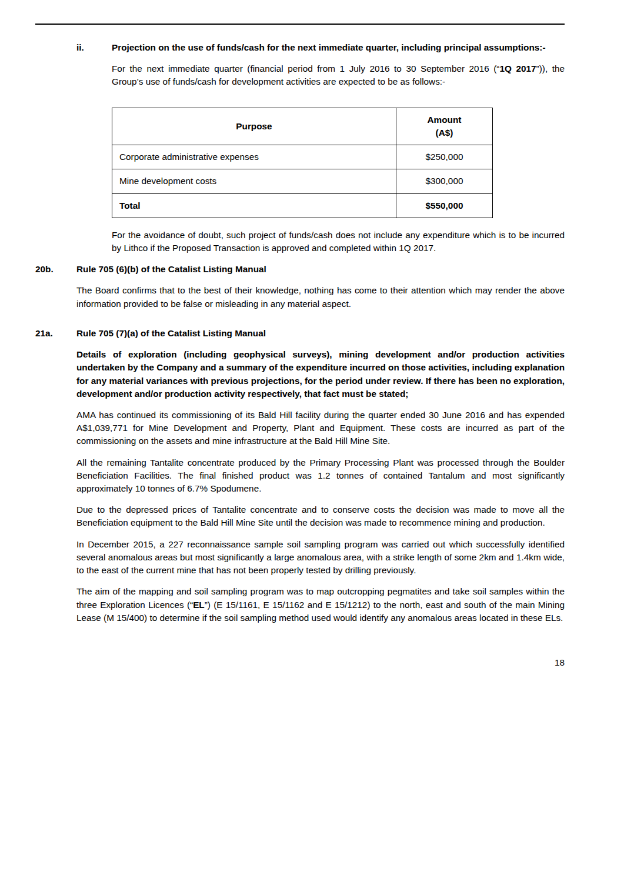ii.
Projection on the use of funds/cash for the next immediate quarter, including principal assumptions:-
For the next immediate quarter (financial period from 1 July 2016 to 30 September 2016 (“1Q 2017”)), the Group’s use of funds/cash for development activities are expected to be as follows:-
| Purpose | Amount (A$) |
| --- | --- |
| Corporate administrative expenses | $250,000 |
| Mine development costs | $300,000 |
| Total | $550,000 |
For the avoidance of doubt, such project of funds/cash does not include any expenditure which is to be incurred by Lithco if the Proposed Transaction is approved and completed within 1Q 2017.
20b.
Rule 705 (6)(b) of the Catalist Listing Manual
The Board confirms that to the best of their knowledge, nothing has come to their attention which may render the above information provided to be false or misleading in any material aspect.
21a.
Rule 705 (7)(a) of the Catalist Listing Manual
Details of exploration (including geophysical surveys), mining development and/or production activities undertaken by the Company and a summary of the expenditure incurred on those activities, including explanation for any material variances with previous projections, for the period under review. If there has been no exploration, development and/or production activity respectively, that fact must be stated;
AMA has continued its commissioning of its Bald Hill facility during the quarter ended 30 June 2016 and has expended A$1,039,771 for Mine Development and Property, Plant and Equipment. These costs are incurred as part of the commissioning on the assets and mine infrastructure at the Bald Hill Mine Site.
All the remaining Tantalite concentrate produced by the Primary Processing Plant was processed through the Boulder Beneficiation Facilities. The final finished product was 1.2 tonnes of contained Tantalum and most significantly approximately 10 tonnes of 6.7% Spodumene.
Due to the depressed prices of Tantalite concentrate and to conserve costs the decision was made to move all the Beneficiation equipment to the Bald Hill Mine Site until the decision was made to recommence mining and production.
In December 2015, a 227 reconnaissance sample soil sampling program was carried out which successfully identified several anomalous areas but most significantly a large anomalous area, with a strike length of some 2km and 1.4km wide, to the east of the current mine that has not been properly tested by drilling previously.
The aim of the mapping and soil sampling program was to map outcropping pegmatites and take soil samples within the three Exploration Licences (“EL”) (E 15/1161, E 15/1162 and E 15/1212) to the north, east and south of the main Mining Lease (M 15/400) to determine if the soil sampling method used would identify any anomalous areas located in these ELs.
18